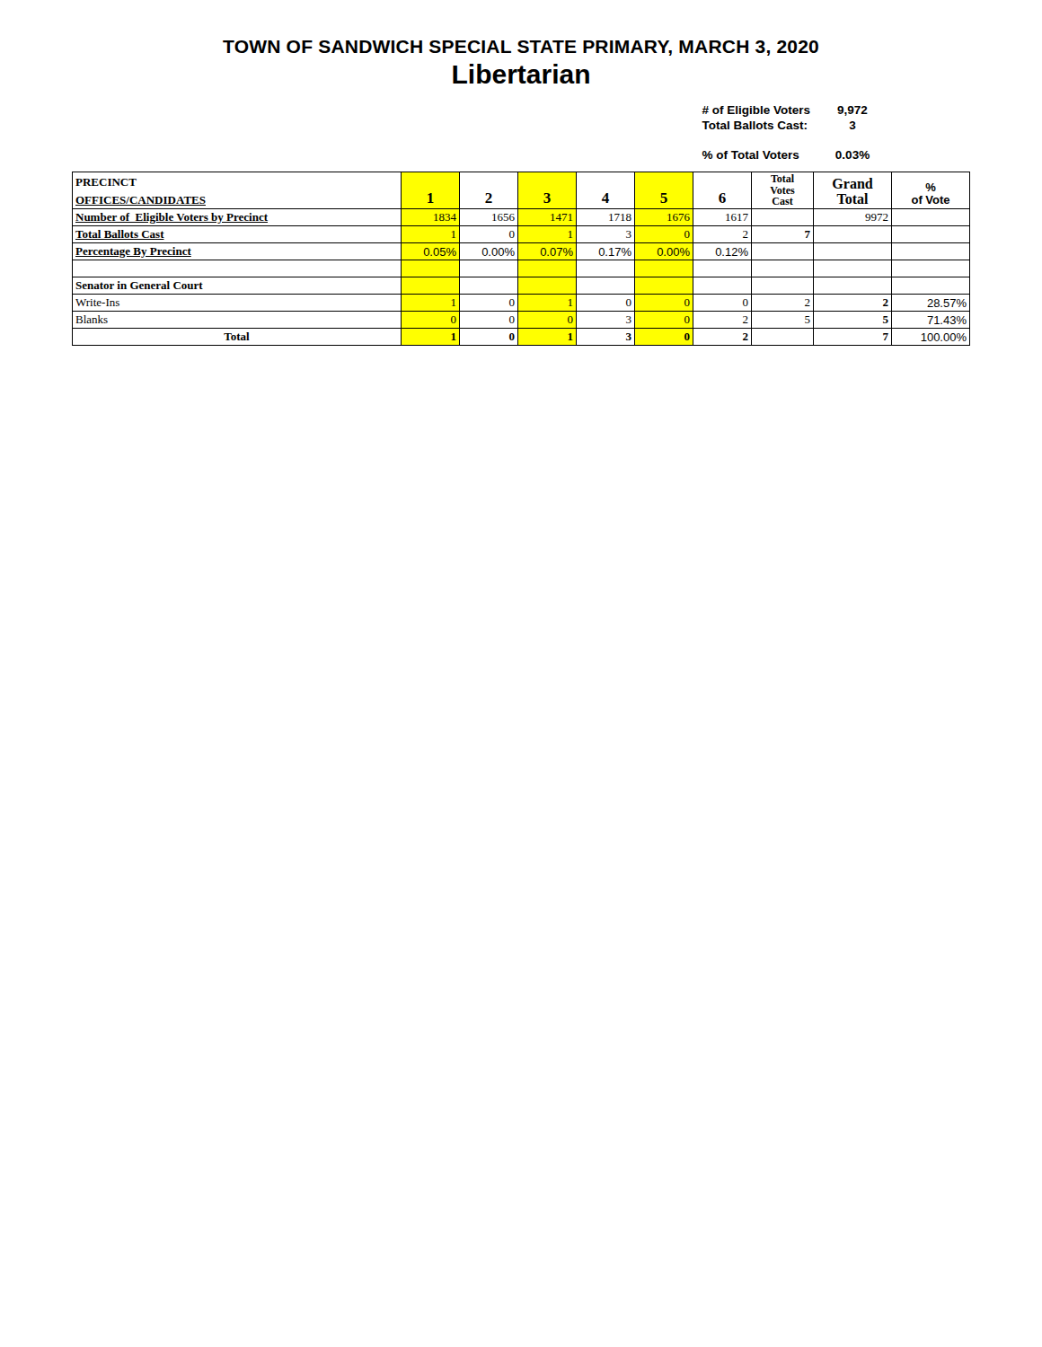TOWN OF SANDWICH SPECIAL STATE PRIMARY, MARCH 3, 2020
Libertarian
| # of Eligible Voters | 9,972 |
| Total Ballots Cast: | 3 |
| % of Total Voters | 0.03% |
| PRECINCT | 1 | 2 | 3 | 4 | 5 | 6 | Total Votes Cast | Grand Total | % of Vote |
| OFFICES/CANDIDATES |
| Number of Eligible Voters by Precinct | 1834 | 1656 | 1471 | 1718 | 1676 | 1617 | | 9972 | |
| Total Ballots Cast | 1 | 0 | 1 | 3 | 0 | 2 | 7 | | |
| Percentage By Precinct | 0.05% | 0.00% | 0.07% | 0.17% | 0.00% | 0.12% | | | |
| Senator in General Court | | | | | | | | | |
| Write-Ins | 1 | 0 | 1 | 0 | 0 | 0 | 2 | 2 | 28.57% |
| Blanks | 0 | 0 | 0 | 3 | 0 | 2 | 5 | 5 | 71.43% |
| Total | 1 | 0 | 1 | 3 | 0 | 2 | | 7 | 100.00% |